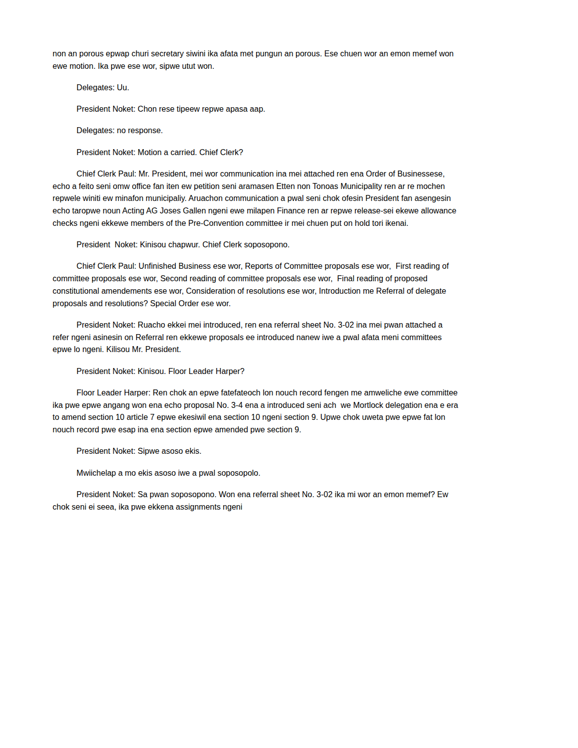non an porous epwap churi secretary siwini ika afata met pungun an porous. Ese chuen wor an emon memef won ewe motion. Ika pwe ese wor, sipwe utut won.
Delegates: Uu.
President Noket: Chon rese tipeew repwe apasa aap.
Delegates: no response.
President Noket: Motion a carried. Chief Clerk?
Chief Clerk Paul: Mr. President, mei wor communication ina mei attached ren ena Order of Businessese, echo a feito seni omw office fan iten ew petition seni aramasen Etten non Tonoas Municipality ren ar re mochen repwele winiti ew minafon municipaliy. Aruachon communication a pwal seni chok ofesin President fan asengesin echo taropwe noun Acting AG Joses Gallen ngeni ewe milapen Finance ren ar repwe release-sei ekewe allowance checks ngeni ekkewe members of the Pre-Convention committee ir mei chuen put on hold tori ikenai.
President Noket: Kinisou chapwur. Chief Clerk soposopono.
Chief Clerk Paul: Unfinished Business ese wor, Reports of Committee proposals ese wor, First reading of committee proposals ese wor, Second reading of committee proposals ese wor, Final reading of proposed constitutional amendements ese wor, Consideration of resolutions ese wor, Introduction me Referral of delegate proposals and resolutions? Special Order ese wor.
President Noket: Ruacho ekkei mei introduced, ren ena referral sheet No. 3-02 ina mei pwan attached a refer ngeni asinesin on Referral ren ekkewe proposals ee introduced nanew iwe a pwal afata meni committees epwe lo ngeni. Kilisou Mr. President.
President Noket: Kinisou. Floor Leader Harper?
Floor Leader Harper: Ren chok an epwe fatefateoch lon nouch record fengen me amweliche ewe committee ika pwe epwe angang won ena echo proposal No. 3-4 ena a introduced seni ach we Mortlock delegation ena e era to amend section 10 article 7 epwe ekesiwil ena section 10 ngeni section 9. Upwe chok uweta pwe epwe fat lon nouch record pwe esap ina ena section epwe amended pwe section 9.
President Noket: Sipwe asoso ekis.
Mwiichelap a mo ekis asoso iwe a pwal soposopolo.
President Noket: Sa pwan soposopono. Won ena referral sheet No. 3-02 ika mi wor an emon memef? Ew chok seni ei seea, ika pwe ekkena assignments ngeni